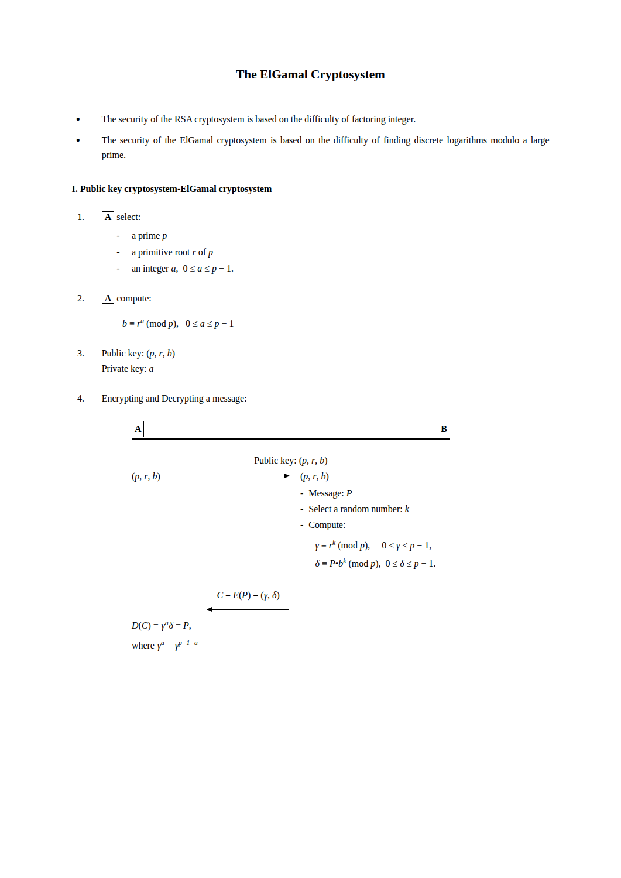The ElGamal Cryptosystem
The security of the RSA cryptosystem is based on the difficulty of factoring integer.
The security of the ElGamal cryptosystem is based on the difficulty of finding discrete logarithms modulo a large prime.
I. Public key cryptosystem-ElGamal cryptosystem
A select:
a prime p
a primitive root r of p
an integer a, 0 ≤ a ≤ p − 1.
A compute:
b ≡ ra (mod p), 0 ≤ a ≤ p − 1
Public key: (p, r, b)
Private key: a
Encrypting and Decrypting a message:
A B
Public key: (p, r, b)
(p, r, b)
(p, r, b)
Message: P
Select a random number: k
Compute:
γ ≡ rk (mod p), 0 ≤ γ ≤ p − 1,
δ ≡ P•bk (mod p), 0 ≤ δ ≤ p − 1.
C = E(P) = (γ, δ)
D(C) = γa δ = P,
where γa = γp−1−a